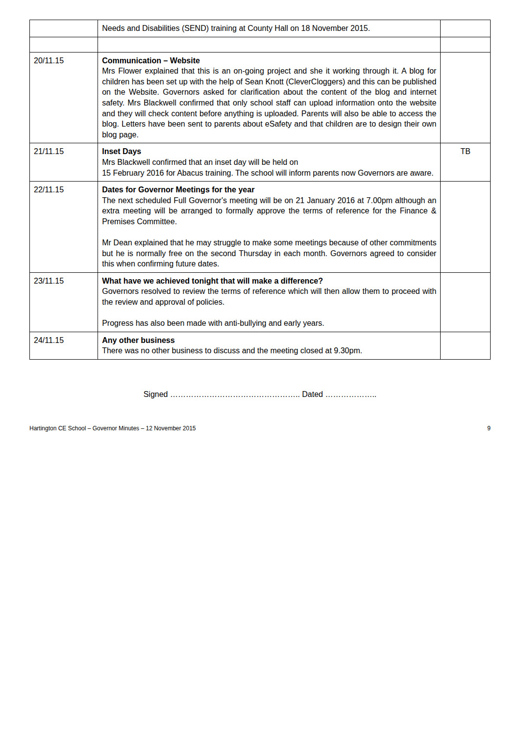| | Needs and Disabilities (SEND) training at County Hall on 18 November 2015. | |
| 20/11.15 | Communication – Website Mrs Flower explained that this is an on-going project and she it working through it. A blog for children has been set up with the help of Sean Knott (CleverCloggers) and this can be published on the Website. Governors asked for clarification about the content of the blog and internet safety. Mrs Blackwell confirmed that only school staff can upload information onto the website and they will check content before anything is uploaded. Parents will also be able to access the blog. Letters have been sent to parents about eSafety and that children are to design their own blog page. | |
| 21/11.15 | Inset Days Mrs Blackwell confirmed that an inset day will be held on 15 February 2016 for Abacus training. The school will inform parents now Governors are aware. | TB |
| 22/11.15 | Dates for Governor Meetings for the year The next scheduled Full Governor's meeting will be on 21 January 2016 at 7.00pm although an extra meeting will be arranged to formally approve the terms of reference for the Finance & Premises Committee. Mr Dean explained that he may struggle to make some meetings because of other commitments but he is normally free on the second Thursday in each month. Governors agreed to consider this when confirming future dates. | |
| 23/11.15 | What have we achieved tonight that will make a difference? Governors resolved to review the terms of reference which will then allow them to proceed with the review and approval of policies. Progress has also been made with anti-bullying and early years. | |
| 24/11.15 | Any other business There was no other business to discuss and the meeting closed at 9.30pm. | |
Signed ………………………………………….. Dated ………………..
Hartington CE School – Governor Minutes – 12 November 2015 9